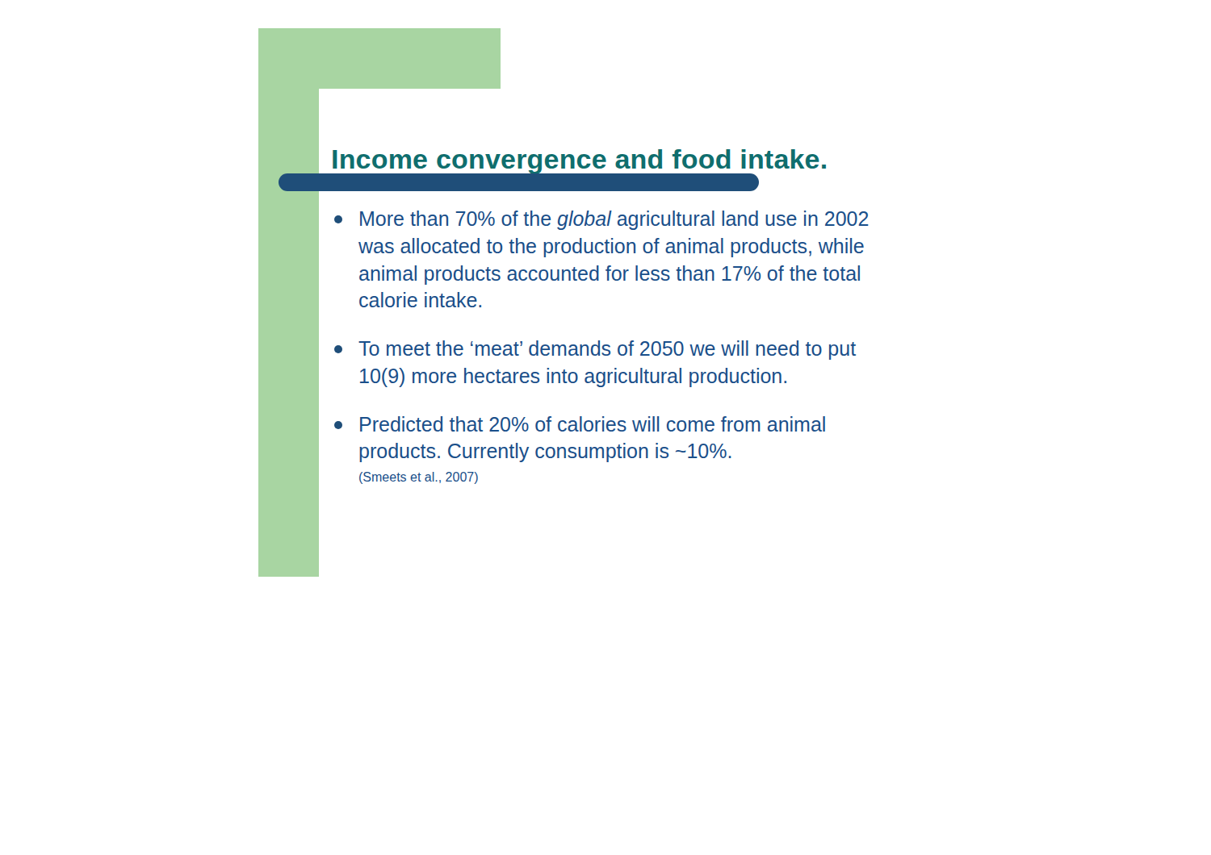Income convergence and food intake.
More than 70% of the global agricultural land use in 2002 was allocated to the production of animal products, while animal products accounted for less than 17% of the total calorie intake.
To meet the ‘meat’ demands of 2050 we will need to put 10(9) more hectares into agricultural production.
Predicted that 20% of calories will come from animal products. Currently consumption is ~10%. (Smeets et al., 2007)